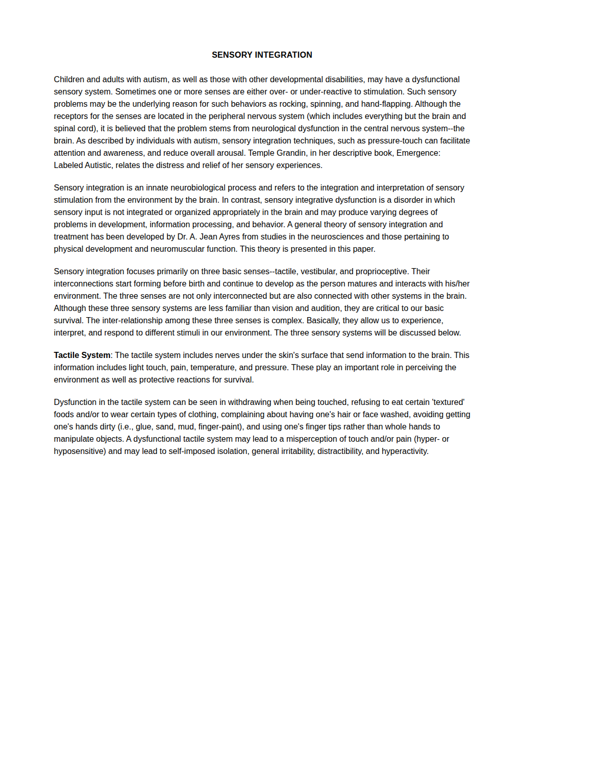SENSORY INTEGRATION
Children and adults with autism, as well as those with other developmental disabilities, may have a dysfunctional sensory system. Sometimes one or more senses are either over- or under-reactive to stimulation. Such sensory problems may be the underlying reason for such behaviors as rocking, spinning, and hand-flapping. Although the receptors for the senses are located in the peripheral nervous system (which includes everything but the brain and spinal cord), it is believed that the problem stems from neurological dysfunction in the central nervous system--the brain. As described by individuals with autism, sensory integration techniques, such as pressure-touch can facilitate attention and awareness, and reduce overall arousal. Temple Grandin, in her descriptive book, Emergence: Labeled Autistic, relates the distress and relief of her sensory experiences.
Sensory integration is an innate neurobiological process and refers to the integration and interpretation of sensory stimulation from the environment by the brain. In contrast, sensory integrative dysfunction is a disorder in which sensory input is not integrated or organized appropriately in the brain and may produce varying degrees of problems in development, information processing, and behavior. A general theory of sensory integration and treatment has been developed by Dr. A. Jean Ayres from studies in the neurosciences and those pertaining to physical development and neuromuscular function. This theory is presented in this paper.
Sensory integration focuses primarily on three basic senses--tactile, vestibular, and proprioceptive. Their interconnections start forming before birth and continue to develop as the person matures and interacts with his/her environment. The three senses are not only interconnected but are also connected with other systems in the brain. Although these three sensory systems are less familiar than vision and audition, they are critical to our basic survival. The inter-relationship among these three senses is complex. Basically, they allow us to experience, interpret, and respond to different stimuli in our environment. The three sensory systems will be discussed below.
Tactile System: The tactile system includes nerves under the skin's surface that send information to the brain. This information includes light touch, pain, temperature, and pressure. These play an important role in perceiving the environment as well as protective reactions for survival.
Dysfunction in the tactile system can be seen in withdrawing when being touched, refusing to eat certain 'textured' foods and/or to wear certain types of clothing, complaining about having one's hair or face washed, avoiding getting one's hands dirty (i.e., glue, sand, mud, finger-paint), and using one's finger tips rather than whole hands to manipulate objects. A dysfunctional tactile system may lead to a misperception of touch and/or pain (hyper- or hyposensitive) and may lead to self-imposed isolation, general irritability, distractibility, and hyperactivity.